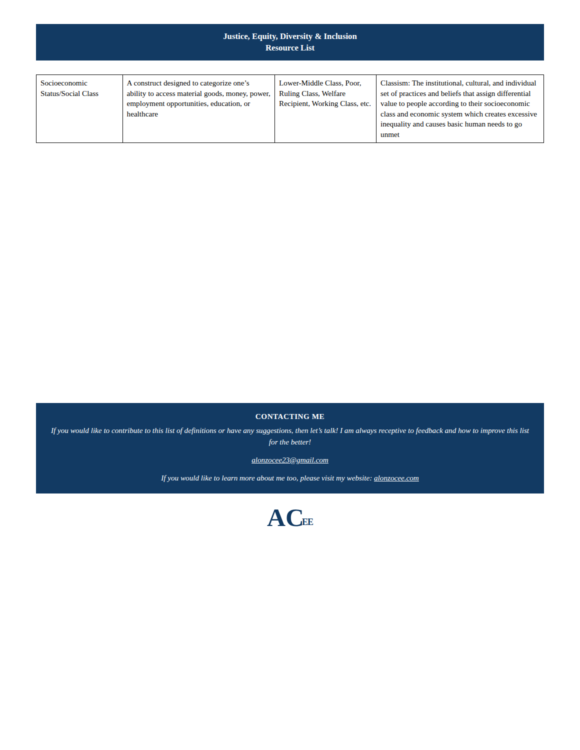Justice, Equity, Diversity & Inclusion
Resource List
| Socioeconomic Status/Social Class | A construct designed to categorize one’s ability to access material goods, money, power, employment opportunities, education, or healthcare | Lower-Middle Class, Poor, Ruling Class, Welfare Recipient, Working Class, etc. | Classism: The institutional, cultural, and individual set of practices and beliefs that assign differential value to people according to their socioeconomic class and economic system which creates excessive inequality and causes basic human needs to go unmet |
CONTACTING ME
If you would like to contribute to this list of definitions or have any suggestions, then let’s talk! I am always receptive to feedback and how to improve this list for the better!
alonzocee23@gmail.com
If you would like to learn more about me too, please visit my website: alonzocee.com
ACEE